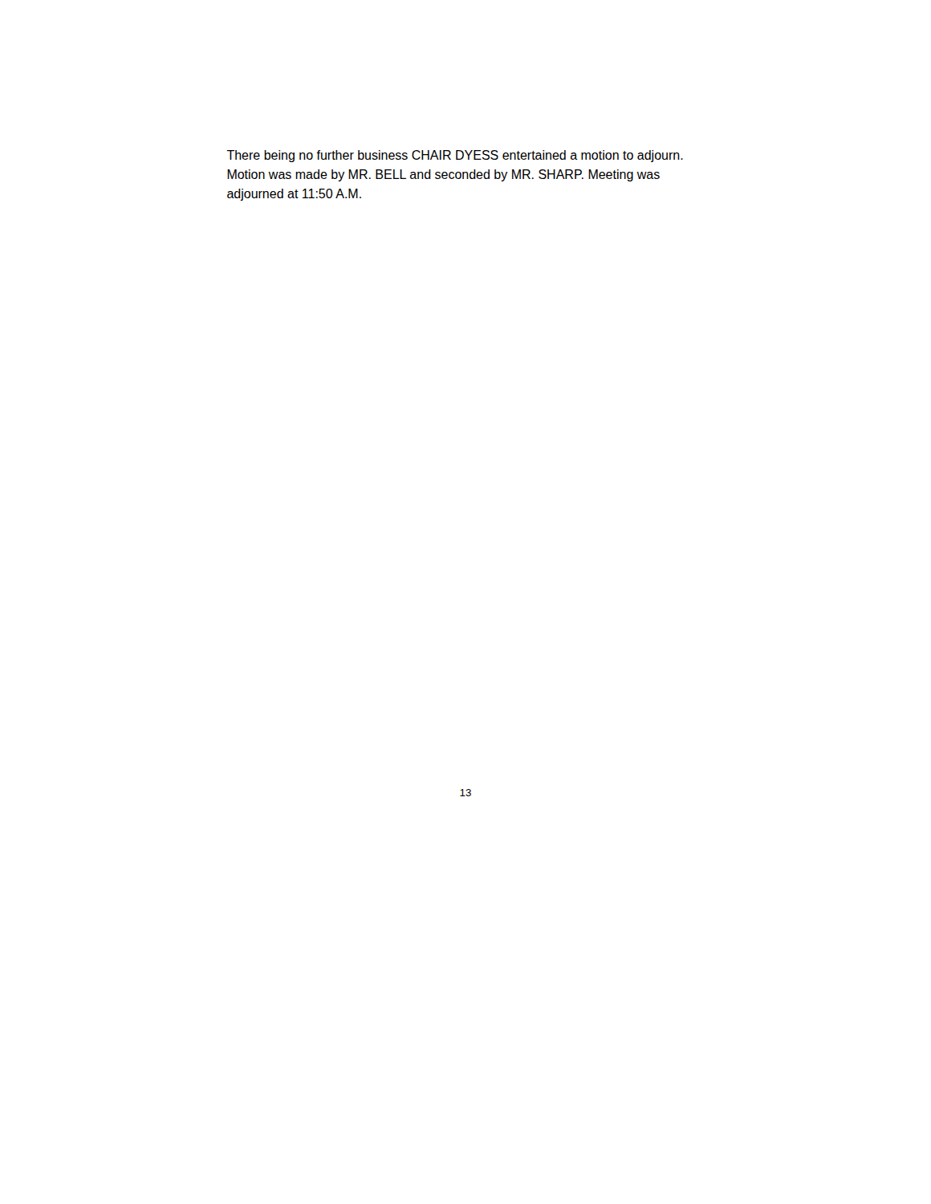There being no further business CHAIR DYESS entertained a motion to adjourn. Motion was made by MR. BELL and seconded by MR. SHARP. Meeting was adjourned at 11:50 A.M.
13